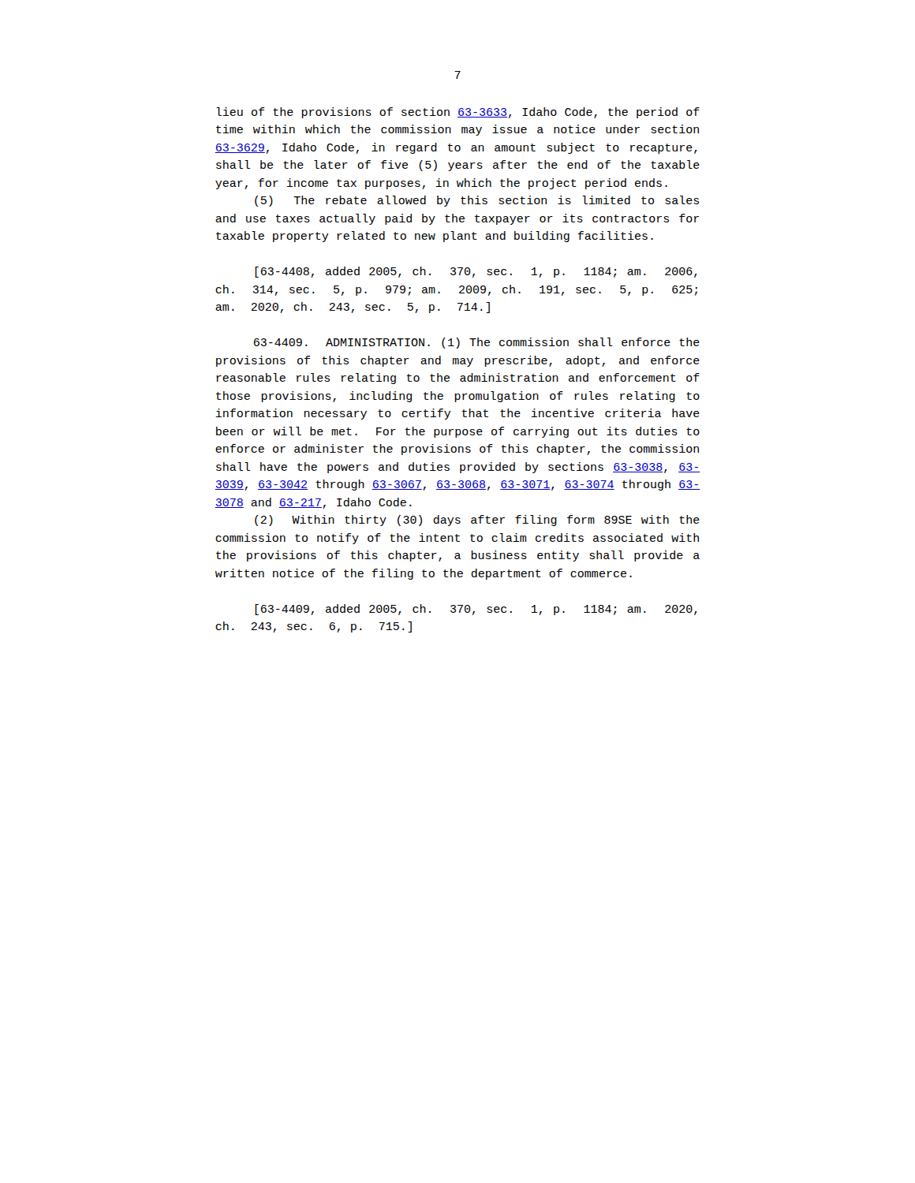7
lieu of the provisions of section 63-3633, Idaho Code, the period of time within which the commission may issue a notice under section 63-3629, Idaho Code, in regard to an amount subject to recapture, shall be the later of five (5) years after the end of the taxable year, for income tax purposes, in which the project period ends.
(5) The rebate allowed by this section is limited to sales and use taxes actually paid by the taxpayer or its contractors for taxable property related to new plant and building facilities.
[63-4408, added 2005, ch. 370, sec. 1, p. 1184; am. 2006, ch. 314, sec. 5, p. 979; am. 2009, ch. 191, sec. 5, p. 625; am. 2020, ch. 243, sec. 5, p. 714.]
63-4409. ADMINISTRATION. (1) The commission shall enforce the provisions of this chapter and may prescribe, adopt, and enforce reasonable rules relating to the administration and enforcement of those provisions, including the promulgation of rules relating to information necessary to certify that the incentive criteria have been or will be met. For the purpose of carrying out its duties to enforce or administer the provisions of this chapter, the commission shall have the powers and duties provided by sections 63-3038, 63-3039, 63-3042 through 63-3067, 63-3068, 63-3071, 63-3074 through 63-3078 and 63-217, Idaho Code.
(2) Within thirty (30) days after filing form 89SE with the commission to notify of the intent to claim credits associated with the provisions of this chapter, a business entity shall provide a written notice of the filing to the department of commerce.
[63-4409, added 2005, ch. 370, sec. 1, p. 1184; am. 2020, ch. 243, sec. 6, p. 715.]